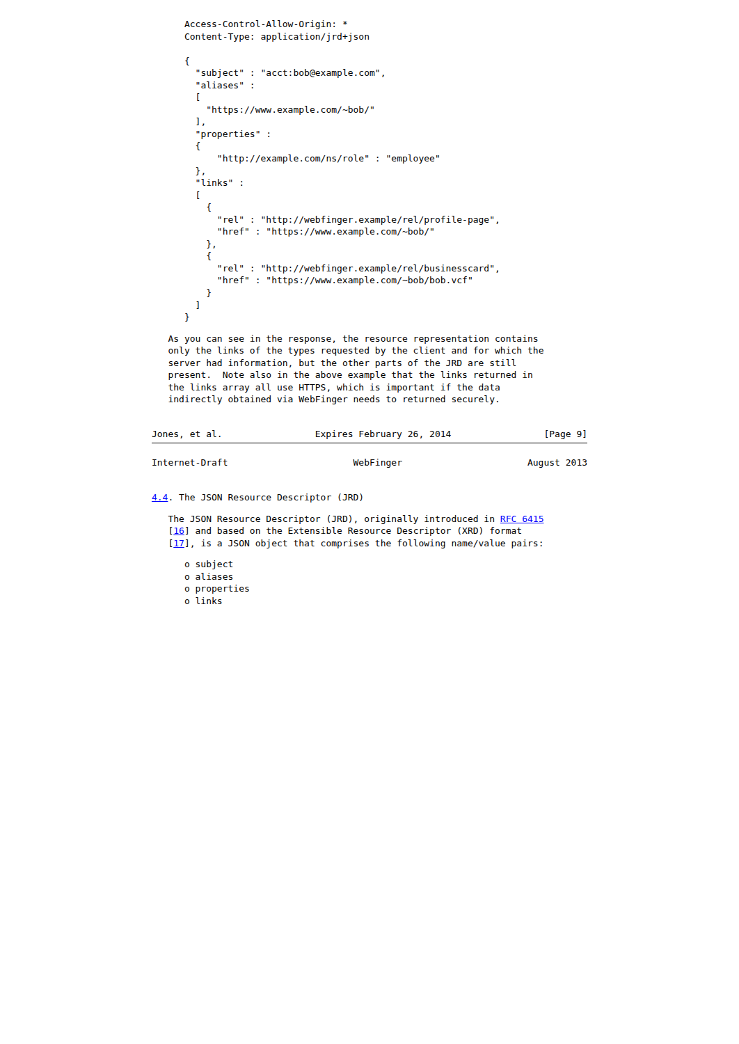Access-Control-Allow-Origin: *
      Content-Type: application/jrd+json

      {
        "subject" : "acct:bob@example.com",
        "aliases" :
        [
          "https://www.example.com/~bob/"
        ],
        "properties" :
        {
            "http://example.com/ns/role" : "employee"
        },
        "links" :
        [
          {
            "rel" : "http://webfinger.example/rel/profile-page",
            "href" : "https://www.example.com/~bob/"
          },
          {
            "rel" : "http://webfinger.example/rel/businesscard",
            "href" : "https://www.example.com/~bob/bob.vcf"
          }
        ]
      }
As you can see in the response, the resource representation contains only the links of the types requested by the client and for which the server had information, but the other parts of the JRD are still present. Note also in the above example that the links returned in the links array all use HTTPS, which is important if the data indirectly obtained via WebFinger needs to returned securely.
Jones, et al. Expires February 26, 2014 [Page 9]
Internet-Draft WebFinger August 2013
4.4. The JSON Resource Descriptor (JRD)
The JSON Resource Descriptor (JRD), originally introduced in RFC 6415 [16] and based on the Extensible Resource Descriptor (XRD) format [17], is a JSON object that comprises the following name/value pairs:
subject
aliases
properties
links